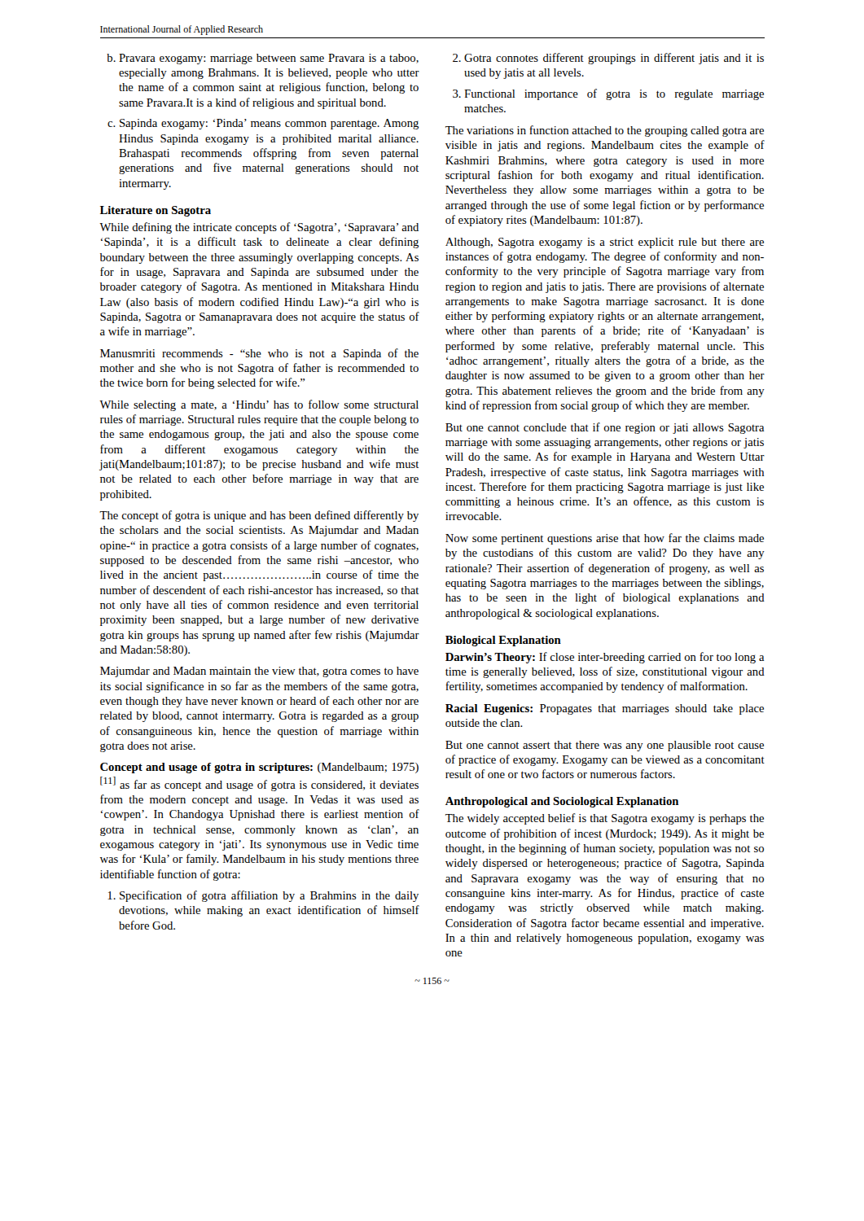International Journal of Applied Research
Pravara exogamy: marriage between same Pravara is a taboo, especially among Brahmans. It is believed, people who utter the name of a common saint at religious function, belong to same Pravara.It is a kind of religious and spiritual bond.
Sapinda exogamy: ‘Pinda’ means common parentage. Among Hindus Sapinda exogamy is a prohibited marital alliance. Brahaspati recommends offspring from seven paternal generations and five maternal generations should not intermarry.
Literature on Sagotra
While defining the intricate concepts of ‘Sagotra’, ‘Sapravara’ and ‘Sapinda’, it is a difficult task to delineate a clear defining boundary between the three assumingly overlapping concepts. As for in usage, Sapravara and Sapinda are subsumed under the broader category of Sagotra. As mentioned in Mitakshara Hindu Law (also basis of modern codified Hindu Law)-“a girl who is Sapinda, Sagotra or Samanapravara does not acquire the status of a wife in marriage”.
Manusmriti recommends - “she who is not a Sapinda of the mother and she who is not Sagotra of father is recommended to the twice born for being selected for wife.”
While selecting a mate, a ‘Hindu’ has to follow some structural rules of marriage. Structural rules require that the couple belong to the same endogamous group, the jati and also the spouse come from a different exogamous category within the jati(Mandelbaum;101:87); to be precise husband and wife must not be related to each other before marriage in way that are prohibited.
The concept of gotra is unique and has been defined differently by the scholars and the social scientists. As Majumdar and Madan opine-“ in practice a gotra consists of a large number of cognates, supposed to be descended from the same rishi –ancestor, who lived in the ancient past…………………..in course of time the number of descendent of each rishi-ancestor has increased, so that not only have all ties of common residence and even territorial proximity been snapped, but a large number of new derivative gotra kin groups has sprung up named after few rishis (Majumdar and Madan:58:80).
Majumdar and Madan maintain the view that, gotra comes to have its social significance in so far as the members of the same gotra, even though they have never known or heard of each other nor are related by blood, cannot intermarry. Gotra is regarded as a group of consanguineous kin, hence the question of marriage within gotra does not arise.
Concept and usage of gotra in scriptures: (Mandelbaum; 1975) [11] as far as concept and usage of gotra is considered, it deviates from the modern concept and usage. In Vedas it was used as ‘cowpen’. In Chandogya Upnishad there is earliest mention of gotra in technical sense, commonly known as ‘clan’, an exogamous category in ‘jati’. Its synonymous use in Vedic time was for ‘Kula’ or family. Mandelbaum in his study mentions three identifiable function of gotra:
Specification of gotra affiliation by a Brahmins in the daily devotions, while making an exact identification of himself before God.
Gotra connotes different groupings in different jatis and it is used by jatis at all levels.
Functional importance of gotra is to regulate marriage matches.
The variations in function attached to the grouping called gotra are visible in jatis and regions. Mandelbaum cites the example of Kashmiri Brahmins, where gotra category is used in more scriptural fashion for both exogamy and ritual identification. Nevertheless they allow some marriages within a gotra to be arranged through the use of some legal fiction or by performance of expiatory rites (Mandelbaum: 101:87).
Although, Sagotra exogamy is a strict explicit rule but there are instances of gotra endogamy. The degree of conformity and non-conformity to the very principle of Sagotra marriage vary from region to region and jatis to jatis. There are provisions of alternate arrangements to make Sagotra marriage sacrosanct. It is done either by performing expiatory rights or an alternate arrangement, where other than parents of a bride; rite of ‘Kanyadaan’ is performed by some relative, preferably maternal uncle. This ‘adhoc arrangement’, ritually alters the gotra of a bride, as the daughter is now assumed to be given to a groom other than her gotra. This abatement relieves the groom and the bride from any kind of repression from social group of which they are member.
But one cannot conclude that if one region or jati allows Sagotra marriage with some assuaging arrangements, other regions or jatis will do the same. As for example in Haryana and Western Uttar Pradesh, irrespective of caste status, link Sagotra marriages with incest. Therefore for them practicing Sagotra marriage is just like committing a heinous crime. It’s an offence, as this custom is irrevocable.
Now some pertinent questions arise that how far the claims made by the custodians of this custom are valid? Do they have any rationale? Their assertion of degeneration of progeny, as well as equating Sagotra marriages to the marriages between the siblings, has to be seen in the light of biological explanations and anthropological & sociological explanations.
Biological Explanation
Darwin’s Theory: If close inter-breeding carried on for too long a time is generally believed, loss of size, constitutional vigour and fertility, sometimes accompanied by tendency of malformation.
Racial Eugenics: Propagates that marriages should take place outside the clan.
But one cannot assert that there was any one plausible root cause of practice of exogamy. Exogamy can be viewed as a concomitant result of one or two factors or numerous factors.
Anthropological and Sociological Explanation
The widely accepted belief is that Sagotra exogamy is perhaps the outcome of prohibition of incest (Murdock; 1949). As it might be thought, in the beginning of human society, population was not so widely dispersed or heterogeneous; practice of Sagotra, Sapinda and Sapravara exogamy was the way of ensuring that no consanguine kins inter-marry. As for Hindus, practice of caste endogamy was strictly observed while match making. Consideration of Sagotra factor became essential and imperative. In a thin and relatively homogeneous population, exogamy was one
~ 1156 ~